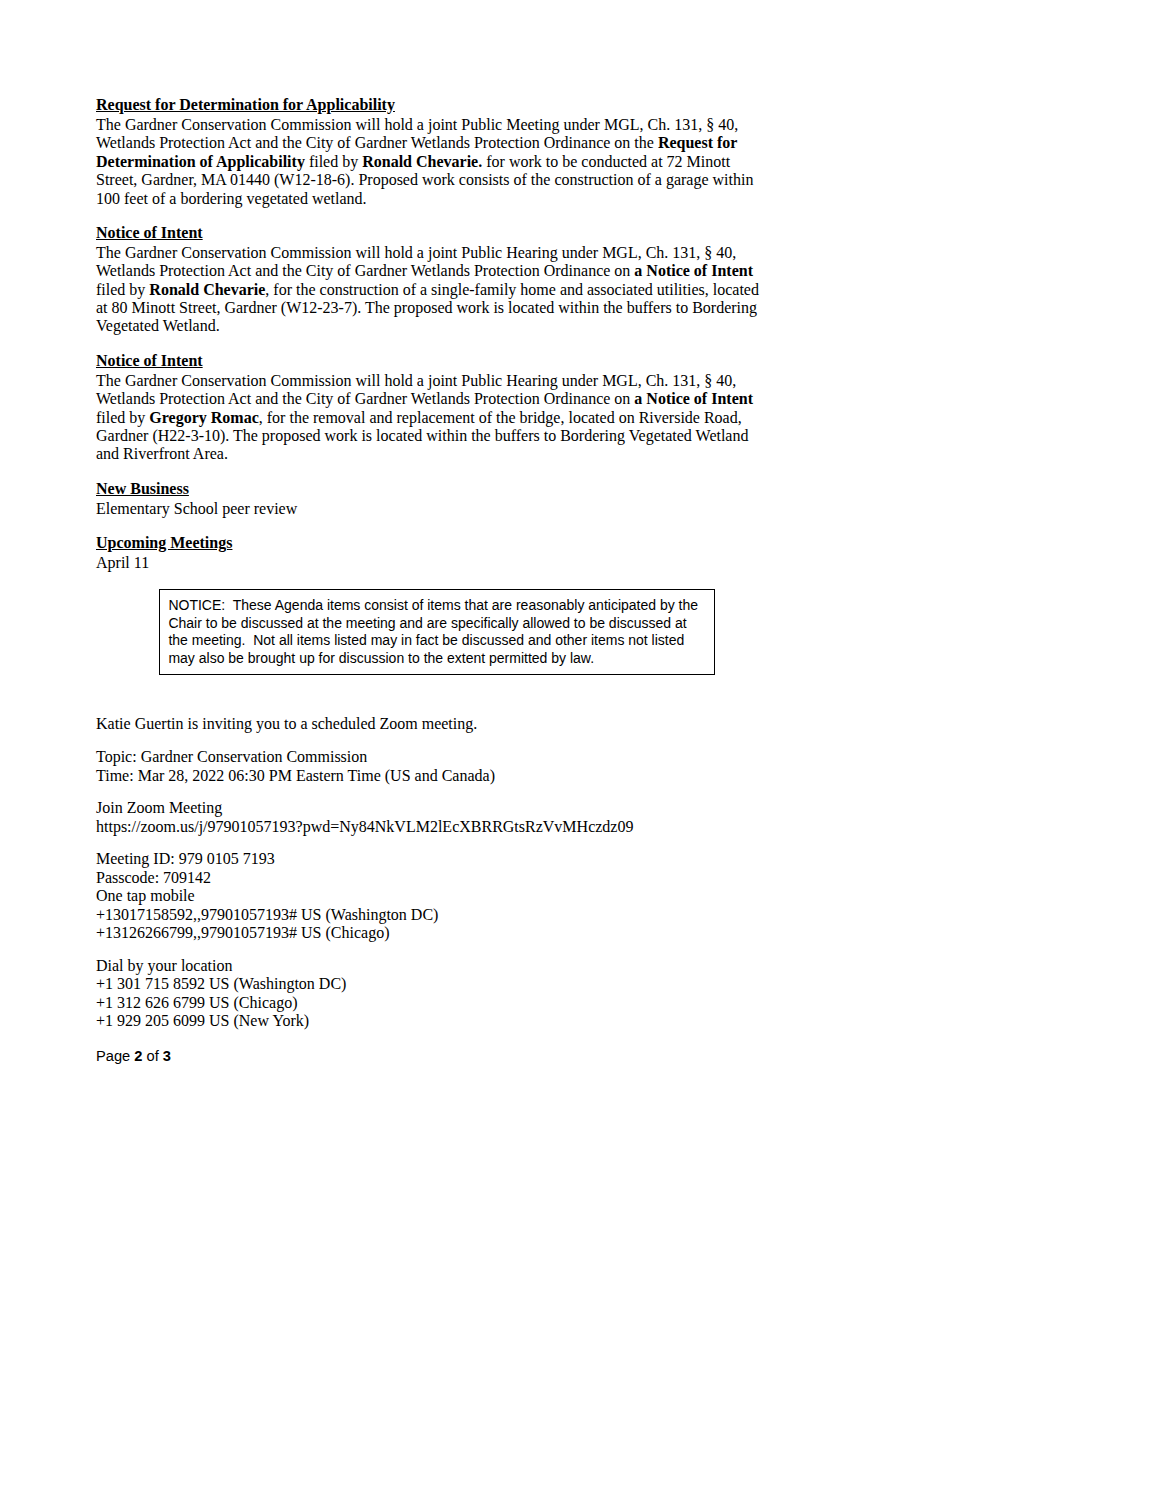Request for Determination for Applicability
The Gardner Conservation Commission will hold a joint Public Meeting under MGL, Ch. 131, § 40, Wetlands Protection Act and the City of Gardner Wetlands Protection Ordinance on the Request for Determination of Applicability filed by Ronald Chevarie. for work to be conducted at 72 Minott Street, Gardner, MA 01440 (W12-18-6). Proposed work consists of the construction of a garage within 100 feet of a bordering vegetated wetland.
Notice of Intent
The Gardner Conservation Commission will hold a joint Public Hearing under MGL, Ch. 131, § 40, Wetlands Protection Act and the City of Gardner Wetlands Protection Ordinance on a Notice of Intent filed by Ronald Chevarie, for the construction of a single-family home and associated utilities, located at 80 Minott Street, Gardner (W12-23-7). The proposed work is located within the buffers to Bordering Vegetated Wetland.
Notice of Intent
The Gardner Conservation Commission will hold a joint Public Hearing under MGL, Ch. 131, § 40, Wetlands Protection Act and the City of Gardner Wetlands Protection Ordinance on a Notice of Intent filed by Gregory Romac, for the removal and replacement of the bridge, located on Riverside Road, Gardner (H22-3-10). The proposed work is located within the buffers to Bordering Vegetated Wetland and Riverfront Area.
New Business
Elementary School peer review
Upcoming Meetings
April 11
NOTICE: These Agenda items consist of items that are reasonably anticipated by the Chair to be discussed at the meeting and are specifically allowed to be discussed at the meeting. Not all items listed may in fact be discussed and other items not listed may also be brought up for discussion to the extent permitted by law.
Katie Guertin is inviting you to a scheduled Zoom meeting.
Topic: Gardner Conservation Commission
Time: Mar 28, 2022 06:30 PM Eastern Time (US and Canada)
Join Zoom Meeting
https://zoom.us/j/97901057193?pwd=Ny84NkVLM2lEcXBRRGtsRzVvMHczdz09
Meeting ID: 979 0105 7193
Passcode: 709142
One tap mobile
+13017158592,,97901057193# US (Washington DC)
+13126266799,,97901057193# US (Chicago)
Dial by your location
+1 301 715 8592 US (Washington DC)
+1 312 626 6799 US (Chicago)
+1 929 205 6099 US (New York)
Page 2 of 3